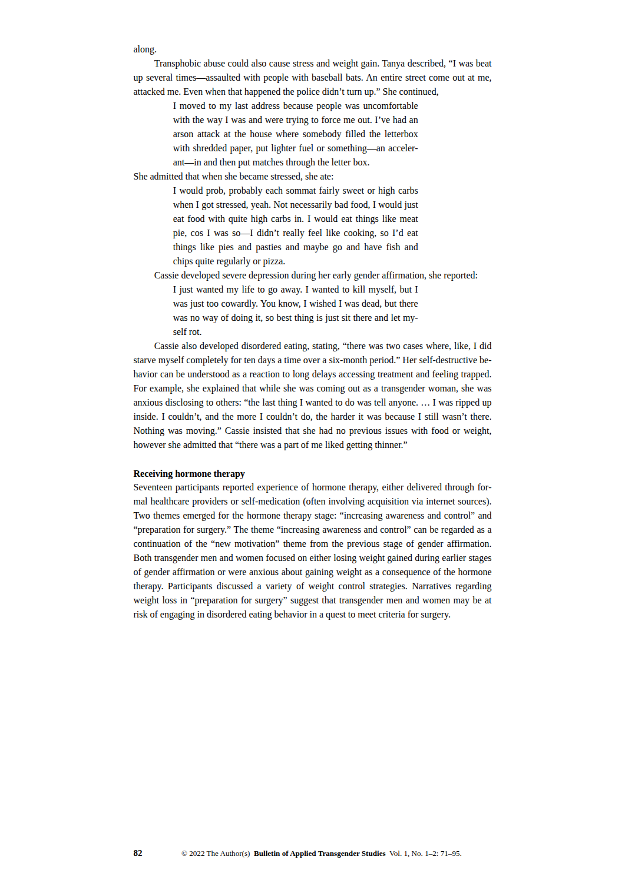along.
Transphobic abuse could also cause stress and weight gain. Tanya described, “I was beat up several times—assaulted with people with baseball bats. An entire street come out at me, attacked me. Even when that happened the police didn’t turn up.” She continued,
I moved to my last address because people was uncomfortable with the way I was and were trying to force me out. I’ve had an arson attack at the house where somebody filled the letterbox with shredded paper, put lighter fuel or something—an accelerant—in and then put matches through the letter box.
She admitted that when she became stressed, she ate:
I would prob, probably each sommat fairly sweet or high carbs when I got stressed, yeah. Not necessarily bad food, I would just eat food with quite high carbs in. I would eat things like meat pie, cos I was so—I didn’t really feel like cooking, so I’d eat things like pies and pasties and maybe go and have fish and chips quite regularly or pizza.
Cassie developed severe depression during her early gender affirmation, she reported:
I just wanted my life to go away. I wanted to kill myself, but I was just too cowardly. You know, I wished I was dead, but there was no way of doing it, so best thing is just sit there and let myself rot.
Cassie also developed disordered eating, stating, “there was two cases where, like, I did starve myself completely for ten days a time over a six-month period.” Her self-destructive behavior can be understood as a reaction to long delays accessing treatment and feeling trapped. For example, she explained that while she was coming out as a transgender woman, she was anxious disclosing to others: “the last thing I wanted to do was tell anyone. … I was ripped up inside. I couldn’t, and the more I couldn’t do, the harder it was because I still wasn’t there. Nothing was moving.” Cassie insisted that she had no previous issues with food or weight, however she admitted that “there was a part of me liked getting thinner.”
Receiving hormone therapy
Seventeen participants reported experience of hormone therapy, either delivered through formal healthcare providers or self-medication (often involving acquisition via internet sources). Two themes emerged for the hormone therapy stage: “increasing awareness and control” and “preparation for surgery.” The theme “increasing awareness and control” can be regarded as a continuation of the “new motivation” theme from the previous stage of gender affirmation. Both transgender men and women focused on either losing weight gained during earlier stages of gender affirmation or were anxious about gaining weight as a consequence of the hormone therapy. Participants discussed a variety of weight control strategies. Narratives regarding weight loss in “preparation for surgery” suggest that transgender men and women may be at risk of engaging in disordered eating behavior in a quest to meet criteria for surgery.
82 © 2022 The Author(s) Bulletin of Applied Transgender Studies Vol. 1, No. 1–2: 71–95.